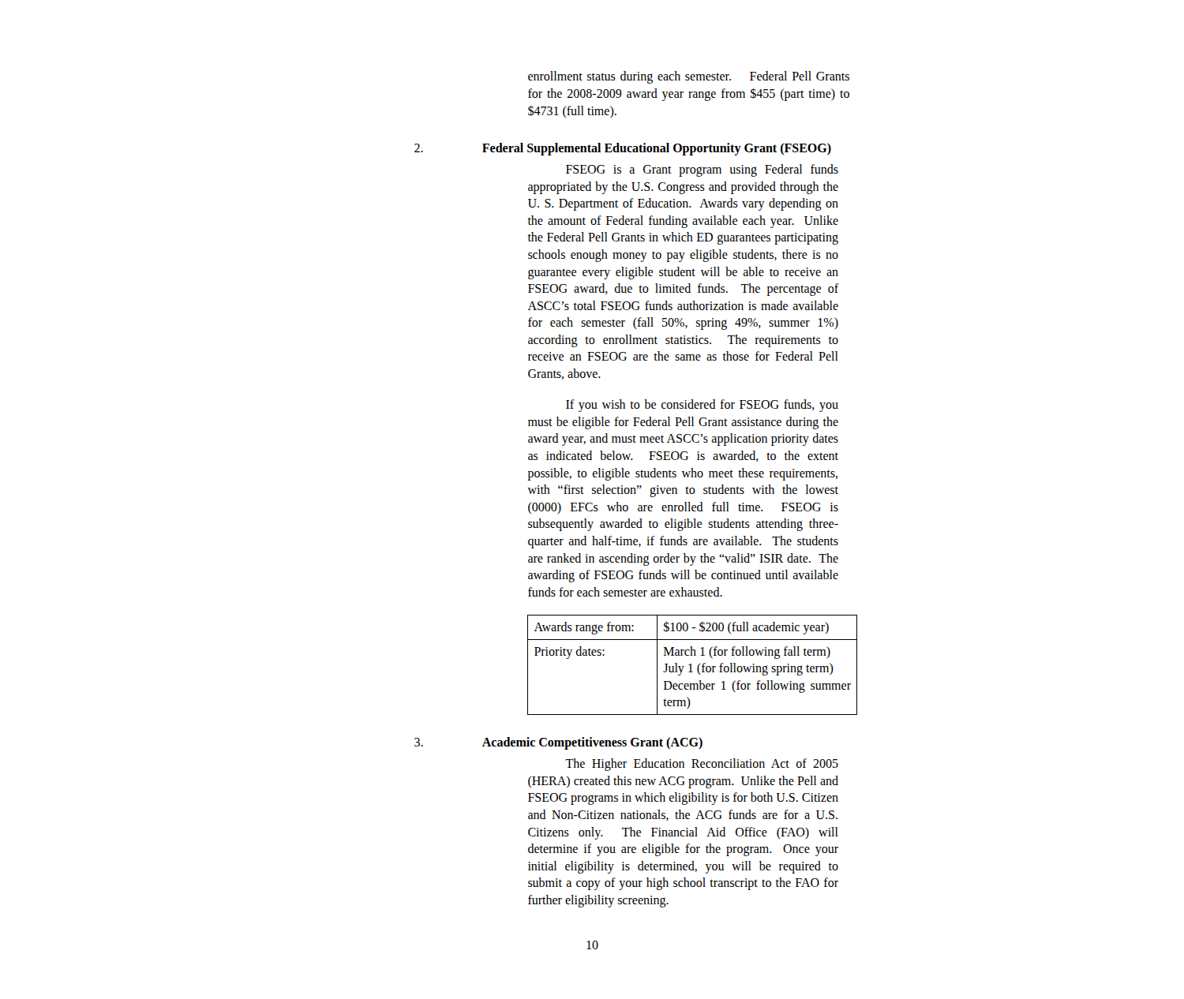enrollment status during each semester. Federal Pell Grants for the 2008-2009 award year range from $455 (part time) to $4731 (full time).
2.
Federal Supplemental Educational Opportunity Grant (FSEOG)
FSEOG is a Grant program using Federal funds appropriated by the U.S. Congress and provided through the U. S. Department of Education. Awards vary depending on the amount of Federal funding available each year. Unlike the Federal Pell Grants in which ED guarantees participating schools enough money to pay eligible students, there is no guarantee every eligible student will be able to receive an FSEOG award, due to limited funds. The percentage of ASCC’s total FSEOG funds authorization is made available for each semester (fall 50%, spring 49%, summer 1%) according to enrollment statistics. The requirements to receive an FSEOG are the same as those for Federal Pell Grants, above.
If you wish to be considered for FSEOG funds, you must be eligible for Federal Pell Grant assistance during the award year, and must meet ASCC’s application priority dates as indicated below. FSEOG is awarded, to the extent possible, to eligible students who meet these requirements, with “first selection” given to students with the lowest (0000) EFCs who are enrolled full time. FSEOG is subsequently awarded to eligible students attending three-quarter and half-time, if funds are available. The students are ranked in ascending order by the “valid” ISIR date. The awarding of FSEOG funds will be continued until available funds for each semester are exhausted.
| Awards range from: | $100 - $200 (full academic year) |
| Priority dates: | March 1 (for following fall term) July 1 (for following spring term) December 1 (for following summer term) |
3.
Academic Competitiveness Grant (ACG)
The Higher Education Reconciliation Act of 2005 (HERA) created this new ACG program. Unlike the Pell and FSEOG programs in which eligibility is for both U.S. Citizen and Non-Citizen nationals, the ACG funds are for a U.S. Citizens only. The Financial Aid Office (FAO) will determine if you are eligible for the program. Once your initial eligibility is determined, you will be required to submit a copy of your high school transcript to the FAO for further eligibility screening.
10